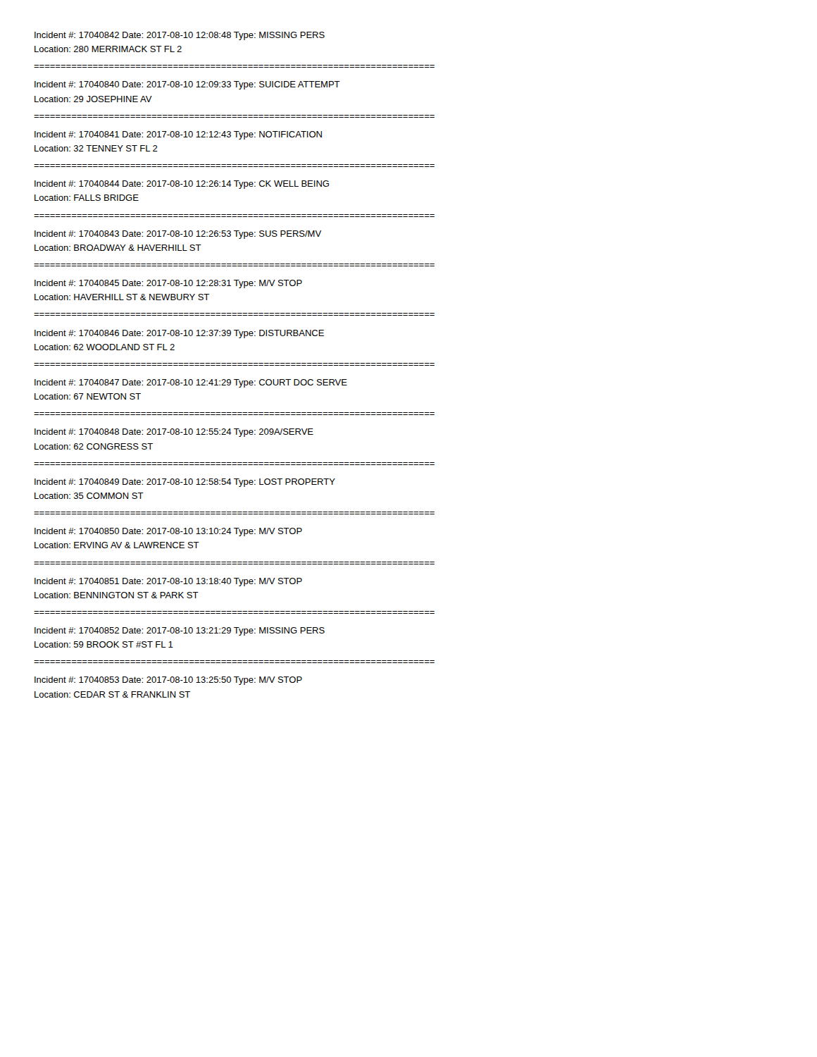Incident #: 17040842 Date: 2017-08-10 12:08:48 Type: MISSING PERS
Location: 280 MERRIMACK ST FL 2
===========================================================================
Incident #: 17040840 Date: 2017-08-10 12:09:33 Type: SUICIDE ATTEMPT
Location: 29 JOSEPHINE AV
===========================================================================
Incident #: 17040841 Date: 2017-08-10 12:12:43 Type: NOTIFICATION
Location: 32 TENNEY ST FL 2
===========================================================================
Incident #: 17040844 Date: 2017-08-10 12:26:14 Type: CK WELL BEING
Location: FALLS BRIDGE
===========================================================================
Incident #: 17040843 Date: 2017-08-10 12:26:53 Type: SUS PERS/MV
Location: BROADWAY & HAVERHILL ST
===========================================================================
Incident #: 17040845 Date: 2017-08-10 12:28:31 Type: M/V STOP
Location: HAVERHILL ST & NEWBURY ST
===========================================================================
Incident #: 17040846 Date: 2017-08-10 12:37:39 Type: DISTURBANCE
Location: 62 WOODLAND ST FL 2
===========================================================================
Incident #: 17040847 Date: 2017-08-10 12:41:29 Type: COURT DOC SERVE
Location: 67 NEWTON ST
===========================================================================
Incident #: 17040848 Date: 2017-08-10 12:55:24 Type: 209A/SERVE
Location: 62 CONGRESS ST
===========================================================================
Incident #: 17040849 Date: 2017-08-10 12:58:54 Type: LOST PROPERTY
Location: 35 COMMON ST
===========================================================================
Incident #: 17040850 Date: 2017-08-10 13:10:24 Type: M/V STOP
Location: ERVING AV & LAWRENCE ST
===========================================================================
Incident #: 17040851 Date: 2017-08-10 13:18:40 Type: M/V STOP
Location: BENNINGTON ST & PARK ST
===========================================================================
Incident #: 17040852 Date: 2017-08-10 13:21:29 Type: MISSING PERS
Location: 59 BROOK ST #ST FL 1
===========================================================================
Incident #: 17040853 Date: 2017-08-10 13:25:50 Type: M/V STOP
Location: CEDAR ST & FRANKLIN ST